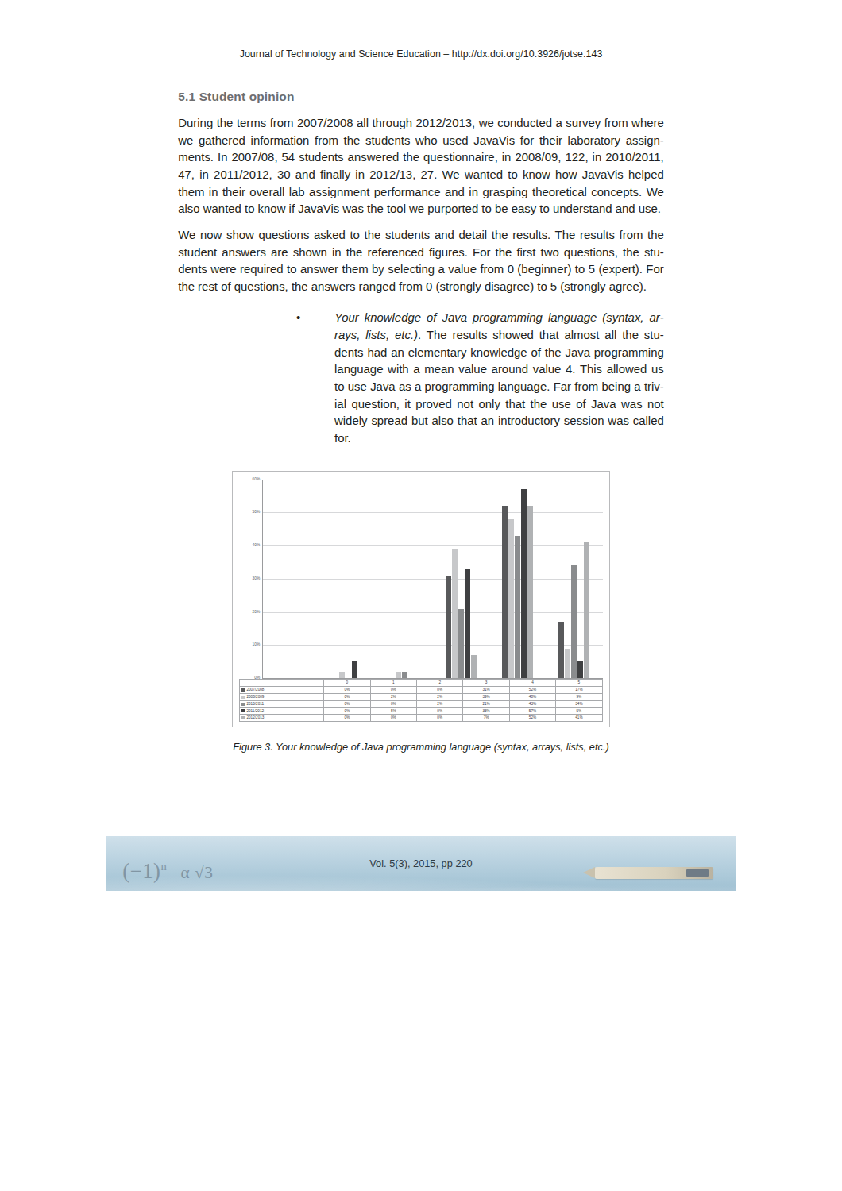Journal of Technology and Science Education – http://dx.doi.org/10.3926/jotse.143
5.1 Student opinion
During the terms from 2007/2008 all through 2012/2013, we conducted a survey from where we gathered information from the students who used JavaVis for their laboratory assignments. In 2007/08, 54 students answered the questionnaire, in 2008/09, 122, in 2010/2011, 47, in 2011/2012, 30 and finally in 2012/13, 27. We wanted to know how JavaVis helped them in their overall lab assignment performance and in grasping theoretical concepts. We also wanted to know if JavaVis was the tool we purported to be easy to understand and use.
We now show questions asked to the students and detail the results. The results from the student answers are shown in the referenced figures. For the first two questions, the students were required to answer them by selecting a value from 0 (beginner) to 5 (expert). For the rest of questions, the answers ranged from 0 (strongly disagree) to 5 (strongly agree).
Your knowledge of Java programming language (syntax, arrays, lists, etc.). The results showed that almost all the students had an elementary knowledge of the Java programming language with a mean value around value 4. This allowed us to use Java as a programming language. Far from being a trivial question, it proved not only that the use of Java was not widely spread but also that an introductory session was called for.
60% 50% 40% 30% 20% 10% 0%
| | 0 | 1 | 2 | 3 | 4 | 5 |
| 2007/2008 | 0% | 0% | 0% | 31% | 52% | 17% |
| 2008/2009 | 0% | 2% | 2% | 39% | 48% | 9% |
| 2010/2011 | 0% | 0% | 2% | 21% | 43% | 34% |
| 2011/2012 | 0% | 5% | 0% | 33% | 57% | 5% |
| 2012/2013 | 0% | 0% | 0% | 7% | 52% | 41% |
Figure 3. Your knowledge of Java programming language (syntax, arrays, lists, etc.)
(−1)n α √3
Vol. 5(3), 2015, pp 220